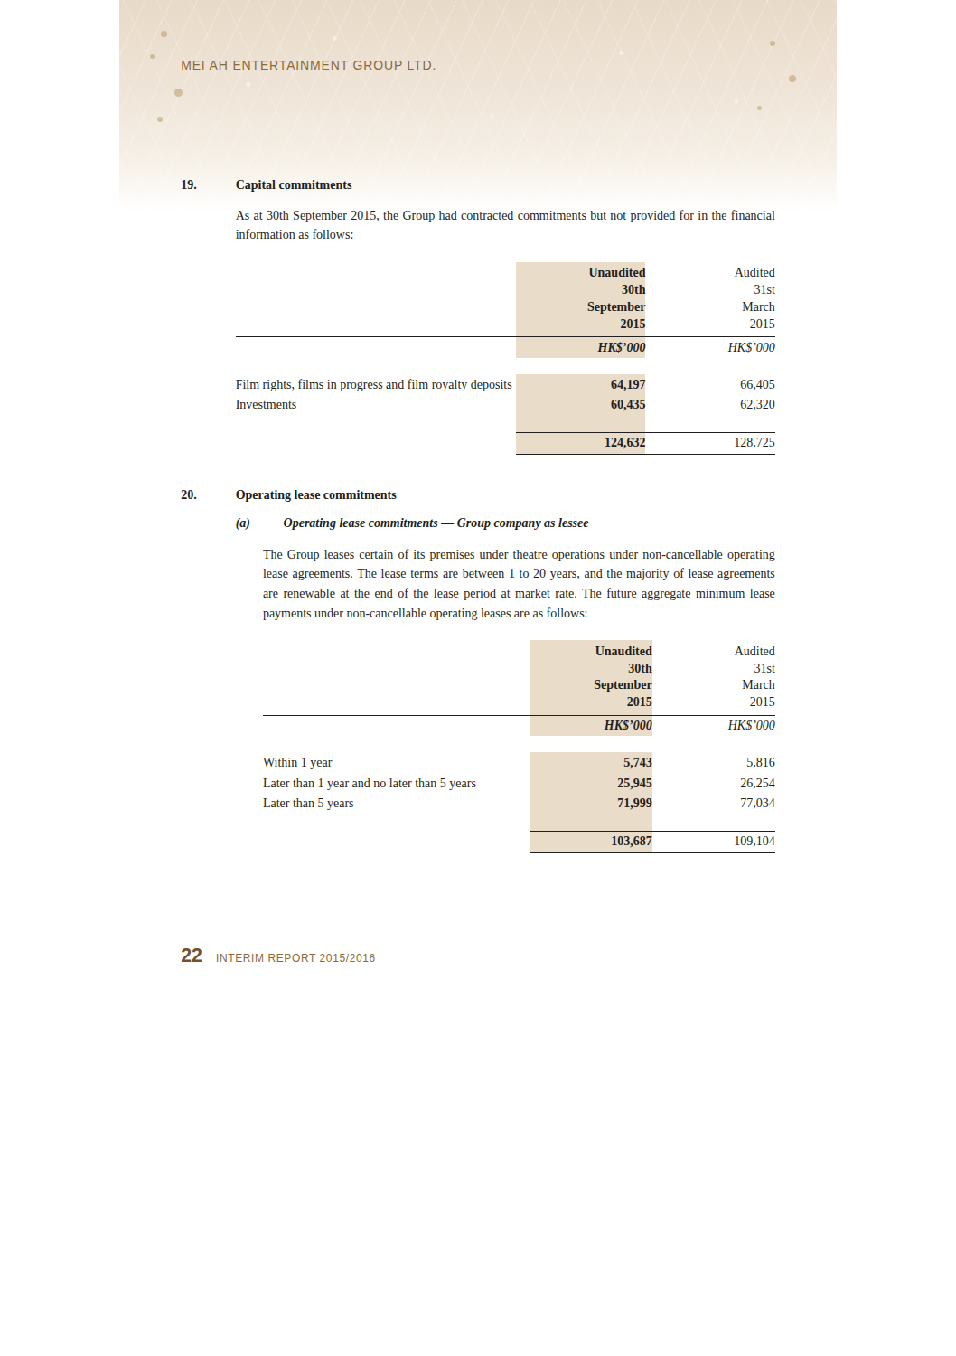MEI AH ENTERTAINMENT GROUP LTD.
19. Capital commitments
As at 30th September 2015, the Group had contracted commitments but not provided for in the financial information as follows:
| | Unaudited 30th September 2015 | Audited 31st March 2015 |
| | HK$’000 | HK$’000 |
| Film rights, films in progress and film royalty deposits | 64,197 | 66,405 |
| Investments | 60,435 | 62,320 |
| | 124,632 | 128,725 |
20. Operating lease commitments
(a) Operating lease commitments — Group company as lessee
The Group leases certain of its premises under theatre operations under non-cancellable operating lease agreements. The lease terms are between 1 to 20 years, and the majority of lease agreements are renewable at the end of the lease period at market rate. The future aggregate minimum lease payments under non-cancellable operating leases are as follows:
| | Unaudited 30th September 2015 | Audited 31st March 2015 |
| | HK$’000 | HK$’000 |
| Within 1 year | 5,743 | 5,816 |
| Later than 1 year and no later than 5 years | 25,945 | 26,254 |
| Later than 5 years | 71,999 | 77,034 |
| | 103,687 | 109,104 |
22 INTERIM REPORT 2015/2016